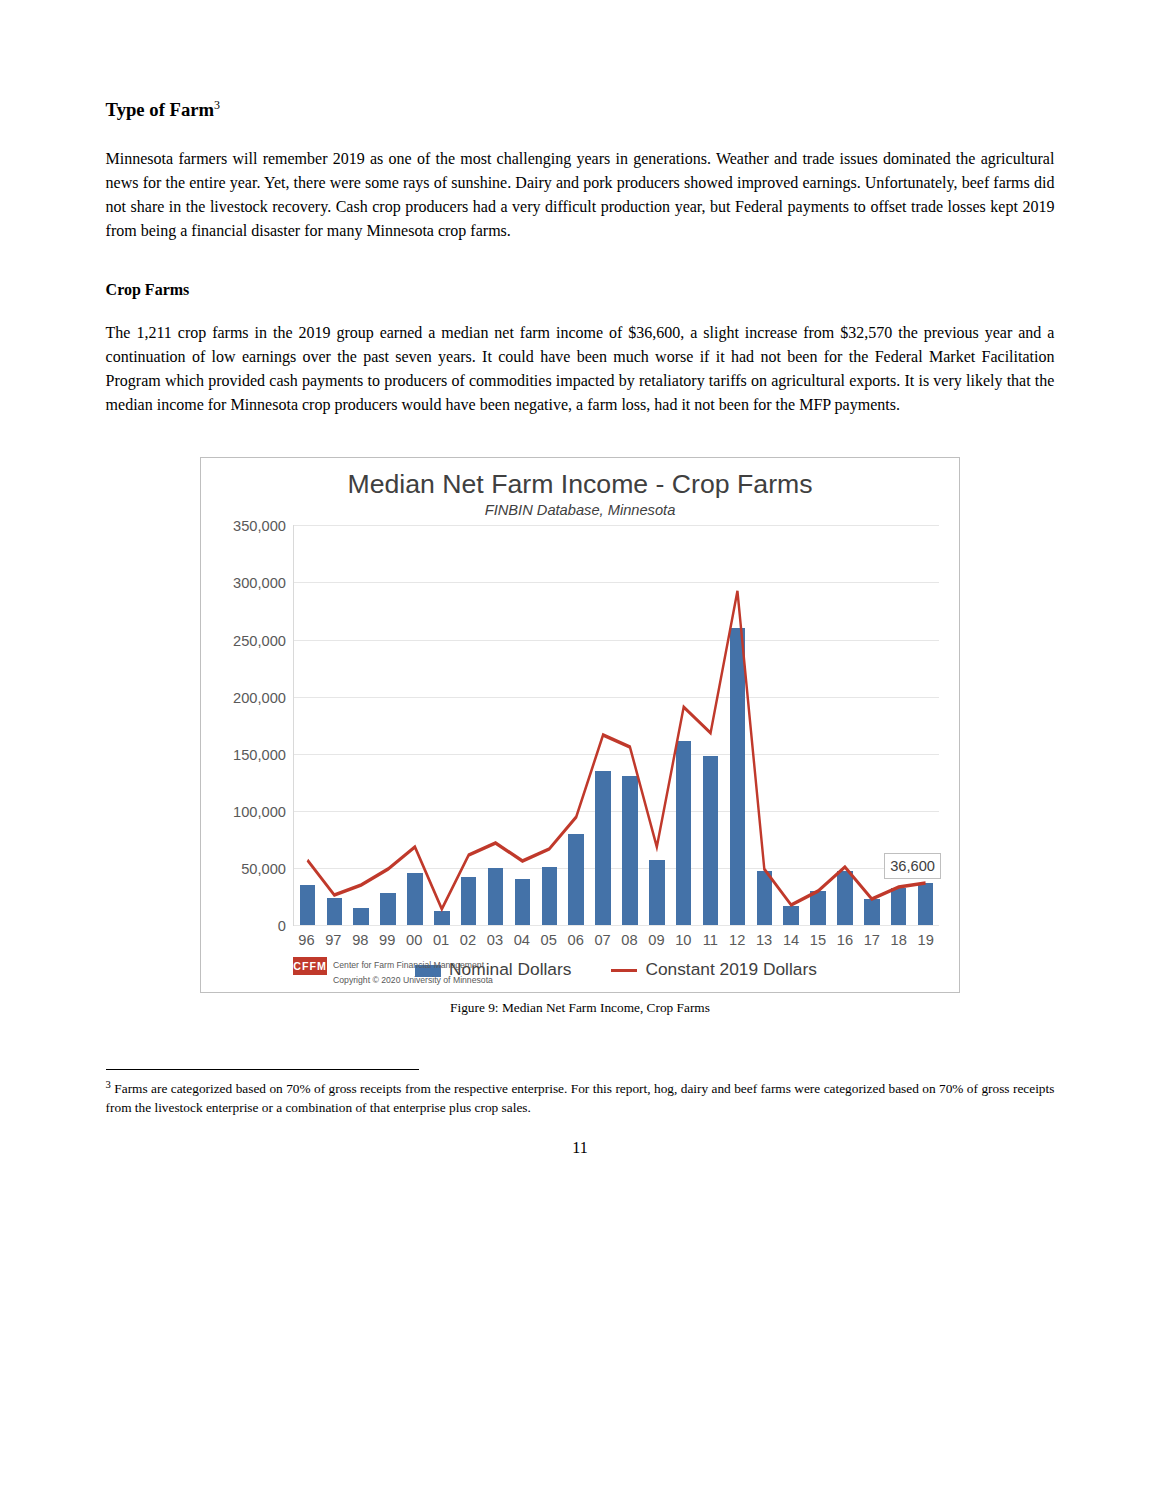Type of Farm3
Minnesota farmers will remember 2019 as one of the most challenging years in generations. Weather and trade issues dominated the agricultural news for the entire year. Yet, there were some rays of sunshine. Dairy and pork producers showed improved earnings. Unfortunately, beef farms did not share in the livestock recovery. Cash crop producers had a very difficult production year, but Federal payments to offset trade losses kept 2019 from being a financial disaster for many Minnesota crop farms.
Crop Farms
The 1,211 crop farms in the 2019 group earned a median net farm income of $36,600, a slight increase from $32,570 the previous year and a continuation of low earnings over the past seven years. It could have been much worse if it had not been for the Federal Market Facilitation Program which provided cash payments to producers of commodities impacted by retaliatory tariffs on agricultural exports. It is very likely that the median income for Minnesota crop producers would have been negative, a farm loss, had it not been for the MFP payments.
Median Net Farm Income - Crop Farms
FINBIN Database, Minnesota
350,000
300,000
250,000
200,000
150,000
100,000
50,000
0
36,600
96
97
98
99
00
01
02
03
04
05
06
07
08
09
10
11
12
13
14
15
16
17
18
19
Nominal Dollars
Constant 2019 Dollars
CFFMCenter for Farm Financial Management
Copyright © 2020 University of Minnesota
Figure 9: Median Net Farm Income, Crop Farms
3 Farms are categorized based on 70% of gross receipts from the respective enterprise. For this report, hog, dairy and beef farms were categorized based on 70% of gross receipts from the livestock enterprise or a combination of that enterprise plus crop sales.
11